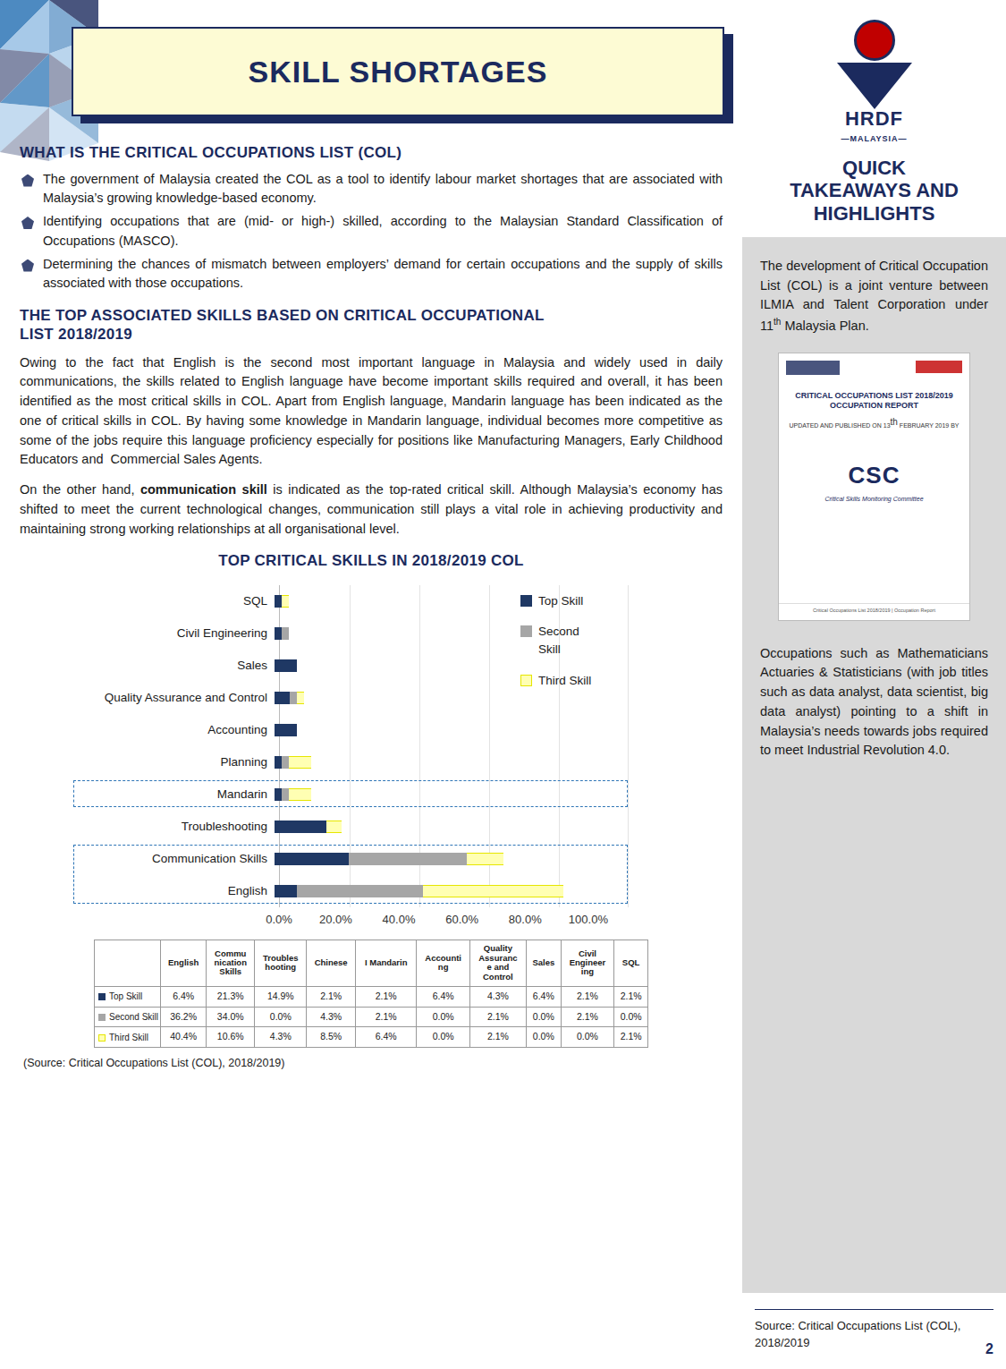Skill Shortages
What is the Critical Occupations List (COL)
The government of Malaysia created the COL as a tool to identify labour market shortages that are associated with Malaysia’s growing knowledge-based economy.
Identifying occupations that are (mid- or high-) skilled, according to the Malaysian Standard Classification of Occupations (MASCO).
Determining the chances of mismatch between employers’ demand for certain occupations and the supply of skills associated with those occupations.
The Top Associated Skills Based on Critical Occupational
List 2018/2019
Owing to the fact that English is the second most important language in Malaysia and widely used in daily communications, the skills related to English language have become important skills required and overall, it has been identified as the most critical skills in COL. Apart from English language, Mandarin language has been indicated as the one of critical skills in COL. By having some knowledge in Mandarin language, individual becomes more competitive as some of the jobs require this language proficiency especially for positions like Manufacturing Managers, Early Childhood Educators and Commercial Sales Agents.
On the other hand, communication skill is indicated as the top-rated critical skill. Although Malaysia’s economy has shifted to meet the current technological changes, communication still plays a vital role in achieving productivity and maintaining strong working relationships at all organisational level.
Top Critical Skills in 2018/2019 COL
Top Skill
Second
Skill
Third Skill
SQL
Civil Engineering
Sales
Quality Assurance and Control
Accounting
Planning
Mandarin
Troubleshooting
Communication Skills
English
0.0% 20.0% 40.0% 60.0% 80.0% 100.0%
| | English | Commu nication Skills | Troubles hooting | Chinese | I Mandarin | Accounti ng | Quality Assuranc e and Control | Sales | Civil Engineer ing | SQL |
| --- | --- | --- | --- | --- | --- | --- | --- | --- | --- | --- |
| Top Skill | 6.4% | 21.3% | 14.9% | 2.1% | 2.1% | 6.4% | 4.3% | 6.4% | 2.1% | 2.1% |
| Second Skill | 36.2% | 34.0% | 0.0% | 4.3% | 2.1% | 0.0% | 2.1% | 0.0% | 2.1% | 0.0% |
| Third Skill | 40.4% | 10.6% | 4.3% | 8.5% | 6.4% | 0.0% | 2.1% | 0.0% | 0.0% | 2.1% |
(Source: Critical Occupations List (COL), 2018/2019)
HRDF
—MALAYSIA—
Quick
Takeaways and
Highlights
The development of Critical Occupation List (COL) is a joint venture between ILMIA and Talent Corporation under 11th Malaysia Plan.
CRITICAL OCCUPATIONS LIST 2018/2019
OCCUPATION REPORT
UPDATED AND PUBLISHED ON 13th FEBRUARY 2019 BY
CSC
Critical Skills Monitoring Committee
Critical Occupations List 2018/2019 | Occupation Report
Occupations such as Mathematicians Actuaries & Statisticians (with job titles such as data analyst, data scientist, big data analyst) pointing to a shift in Malaysia’s needs towards jobs required to meet Industrial Revolution 4.0.
Source: Critical Occupations List (COL), 2018/2019
2